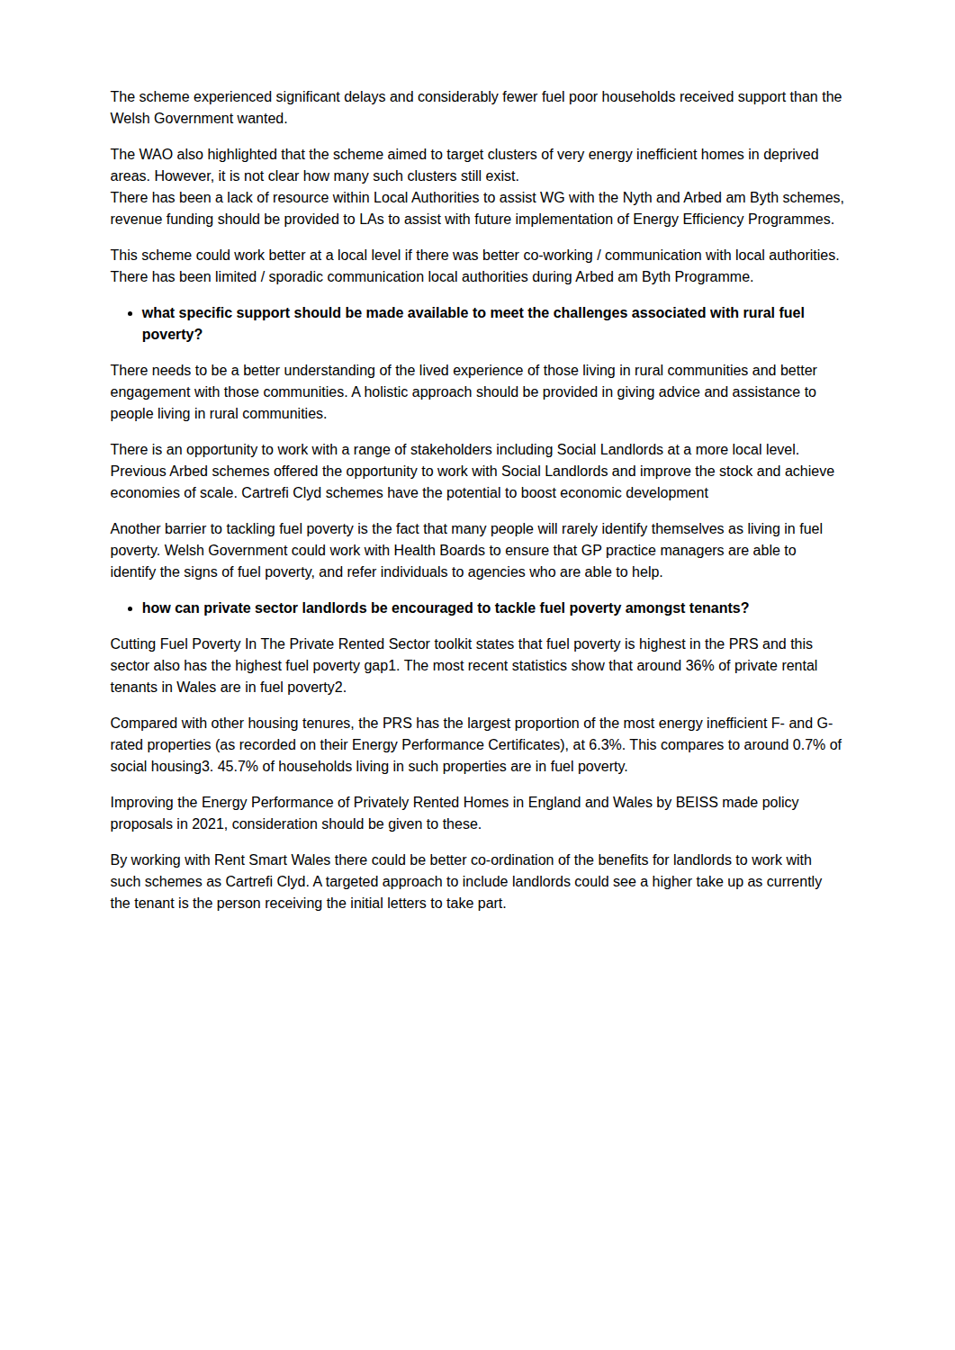The scheme experienced significant delays and considerably fewer fuel poor households received support than the Welsh Government wanted.
The WAO also highlighted that the scheme aimed to target clusters of very energy inefficient homes in deprived areas. However, it is not clear how many such clusters still exist.
There has been a lack of resource within Local Authorities to assist WG with the Nyth and Arbed am Byth schemes, revenue funding should be provided to LAs to assist with future implementation of Energy Efficiency Programmes.
This scheme could work better at a local level if there was better co-working / communication with local authorities. There has been limited / sporadic communication local authorities during Arbed am Byth Programme.
what specific support should be made available to meet the challenges associated with rural fuel poverty?
There needs to be a better understanding of the lived experience of those living in rural communities and better engagement with those communities. A holistic approach should be provided in giving advice and assistance to people living in rural communities.
There is an opportunity to work with a range of stakeholders including Social Landlords at a more local level. Previous Arbed schemes offered the opportunity to work with Social Landlords and improve the stock and achieve economies of scale. Cartrefi Clyd schemes have the potential to boost economic development
Another barrier to tackling fuel poverty is the fact that many people will rarely identify themselves as living in fuel poverty. Welsh Government could work with Health Boards to ensure that GP practice managers are able to identify the signs of fuel poverty, and refer individuals to agencies who are able to help.
how can private sector landlords be encouraged to tackle fuel poverty amongst tenants?
Cutting Fuel Poverty In The Private Rented Sector toolkit states that fuel poverty is highest in the PRS and this sector also has the highest fuel poverty gap1. The most recent statistics show that around 36% of private rental tenants in Wales are in fuel poverty2.
Compared with other housing tenures, the PRS has the largest proportion of the most energy inefficient F- and G-rated properties (as recorded on their Energy Performance Certificates), at 6.3%. This compares to around 0.7% of social housing3. 45.7% of households living in such properties are in fuel poverty.
Improving the Energy Performance of Privately Rented Homes in England and Wales by BEISS made policy proposals in 2021, consideration should be given to these.
By working with Rent Smart Wales there could be better co-ordination of the benefits for landlords to work with such schemes as Cartrefi Clyd. A targeted approach to include landlords could see a higher take up as currently the tenant is the person receiving the initial letters to take part.